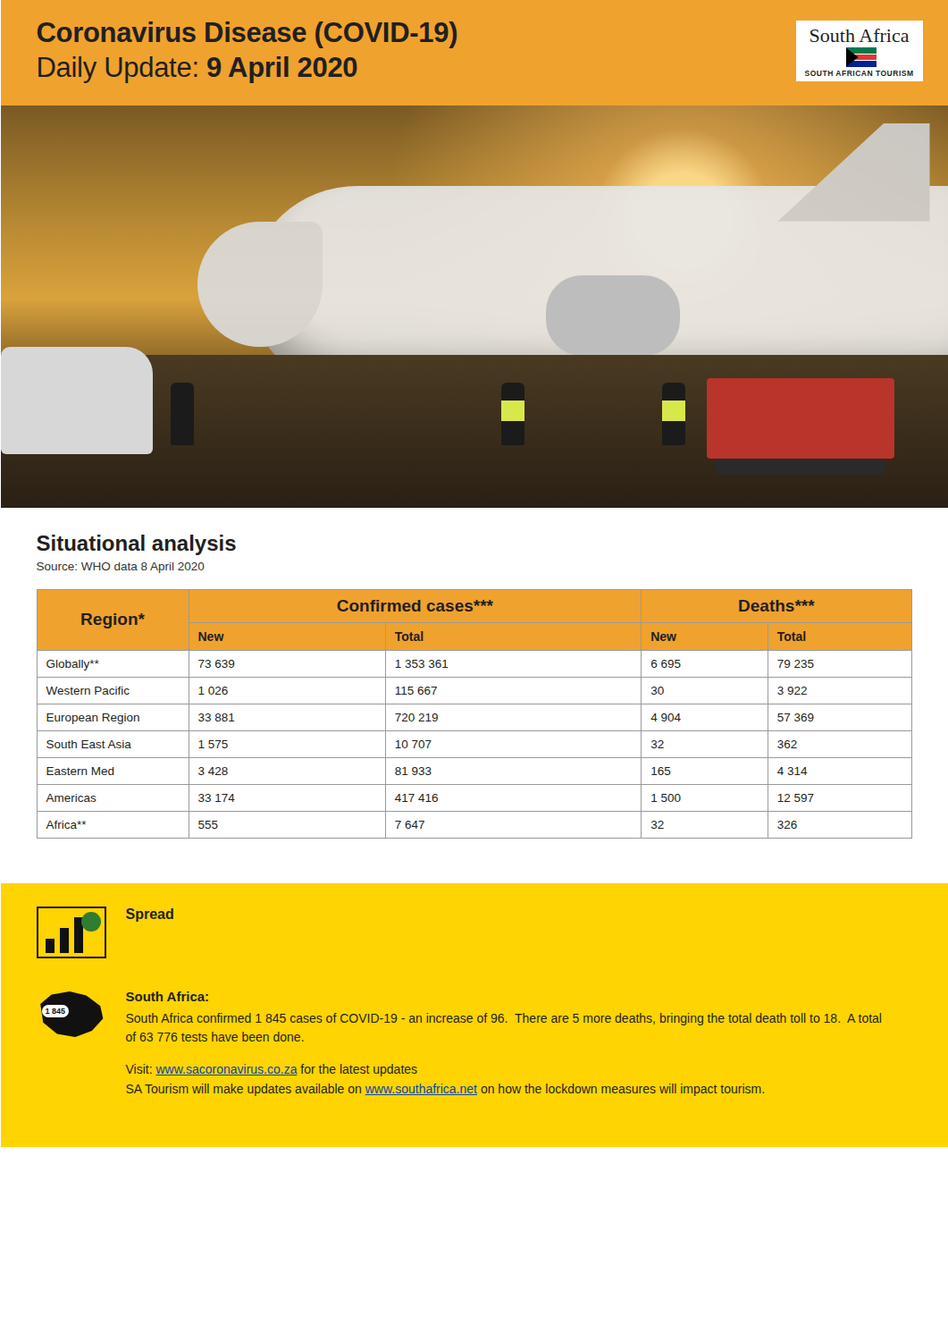Coronavirus Disease (COVID-19)
Daily Update: 9 April 2020
South Africa SOUTH AFRICAN TOURISM
Situational analysis
Source: WHO data 8 April 2020
| Region* | Confirmed cases*** | Deaths*** |
| --- | --- | --- |
| New | Total | New | Total |
| Globally** | 73 639 | 1 353 361 | 6 695 | 79 235 |
| Western Pacific | 1 026 | 115 667 | 30 | 3 922 |
| European Region | 33 881 | 720 219 | 4 904 | 57 369 |
| South East Asia | 1 575 | 10 707 | 32 | 362 |
| Eastern Med | 3 428 | 81 933 | 165 | 4 314 |
| Americas | 33 174 | 417 416 | 1 500 | 12 597 |
| Africa** | 555 | 7 647 | 32 | 326 |
Spread
1 845
South Africa:
South Africa confirmed 1 845 cases of COVID-19 - an increase of 96. There are 5 more deaths, bringing the total death toll to 18. A total of 63 776 tests have been done.
Visit: www.sacoronavirus.co.za for the latest updates
SA Tourism will make updates available on www.southafrica.net on how the lockdown measures will impact tourism.